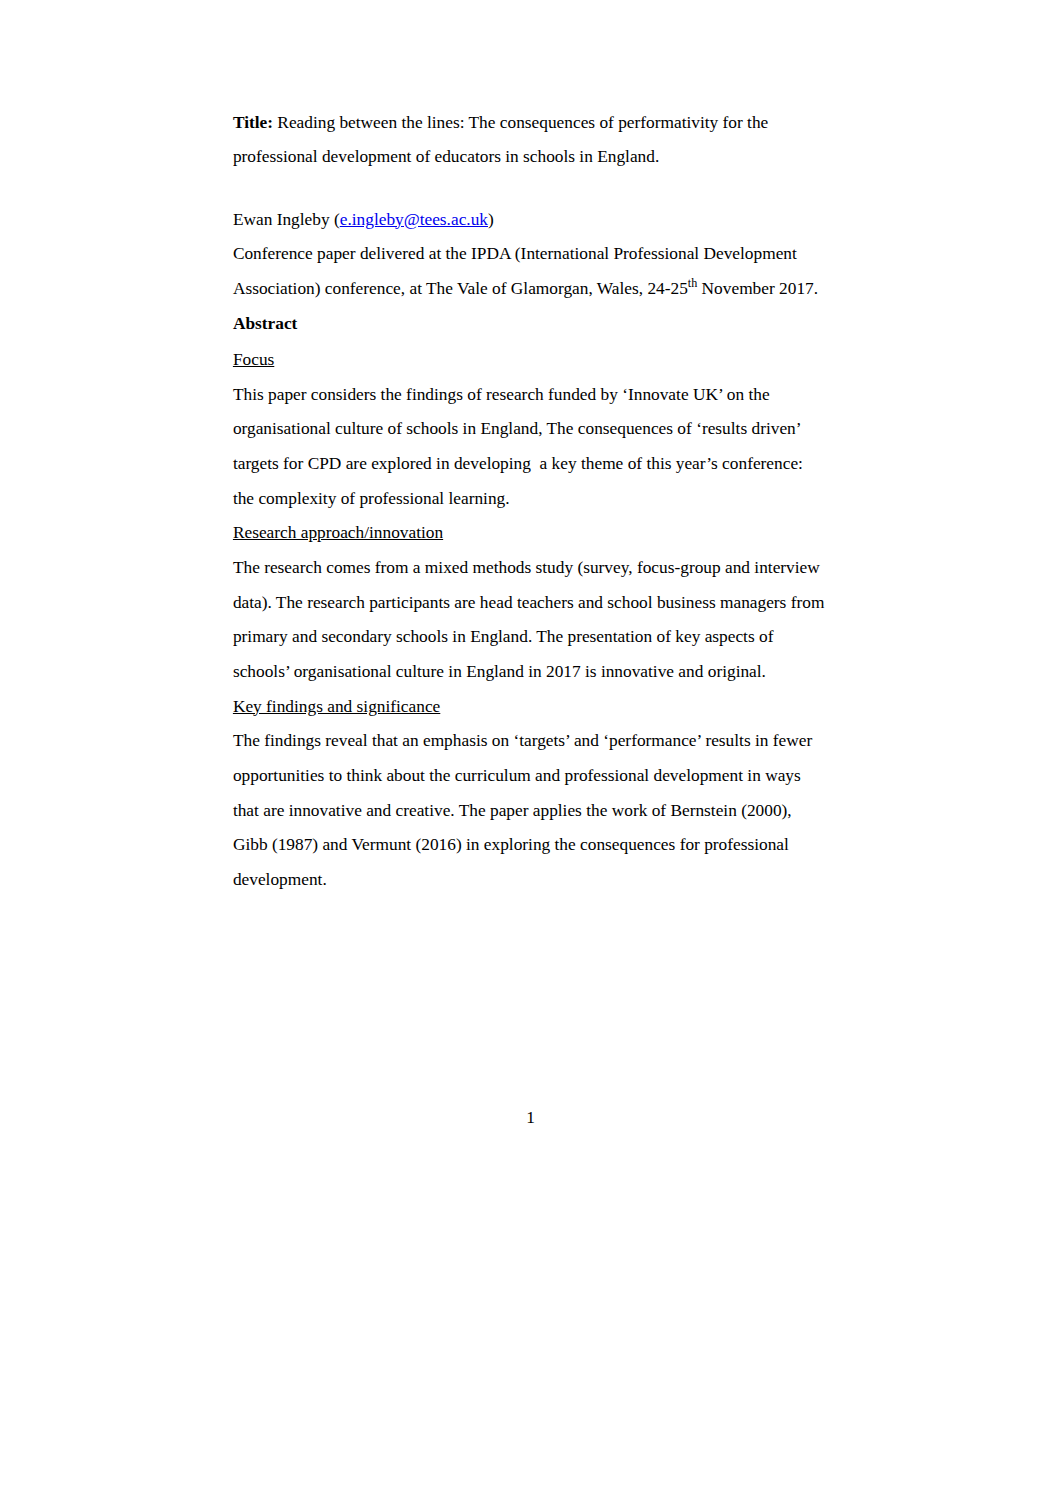Title: Reading between the lines: The consequences of performativity for the professional development of educators in schools in England.
Ewan Ingleby (e.ingleby@tees.ac.uk)
Conference paper delivered at the IPDA (International Professional Development Association) conference, at The Vale of Glamorgan, Wales, 24-25th November 2017.
Abstract
Focus
This paper considers the findings of research funded by ‘Innovate UK’ on the organisational culture of schools in England, The consequences of ‘results driven’ targets for CPD are explored in developing a key theme of this year’s conference: the complexity of professional learning.
Research approach/innovation
The research comes from a mixed methods study (survey, focus-group and interview data). The research participants are head teachers and school business managers from primary and secondary schools in England. The presentation of key aspects of schools’ organisational culture in England in 2017 is innovative and original.
Key findings and significance
The findings reveal that an emphasis on ‘targets’ and ‘performance’ results in fewer opportunities to think about the curriculum and professional development in ways that are innovative and creative. The paper applies the work of Bernstein (2000), Gibb (1987) and Vermunt (2016) in exploring the consequences for professional development.
1